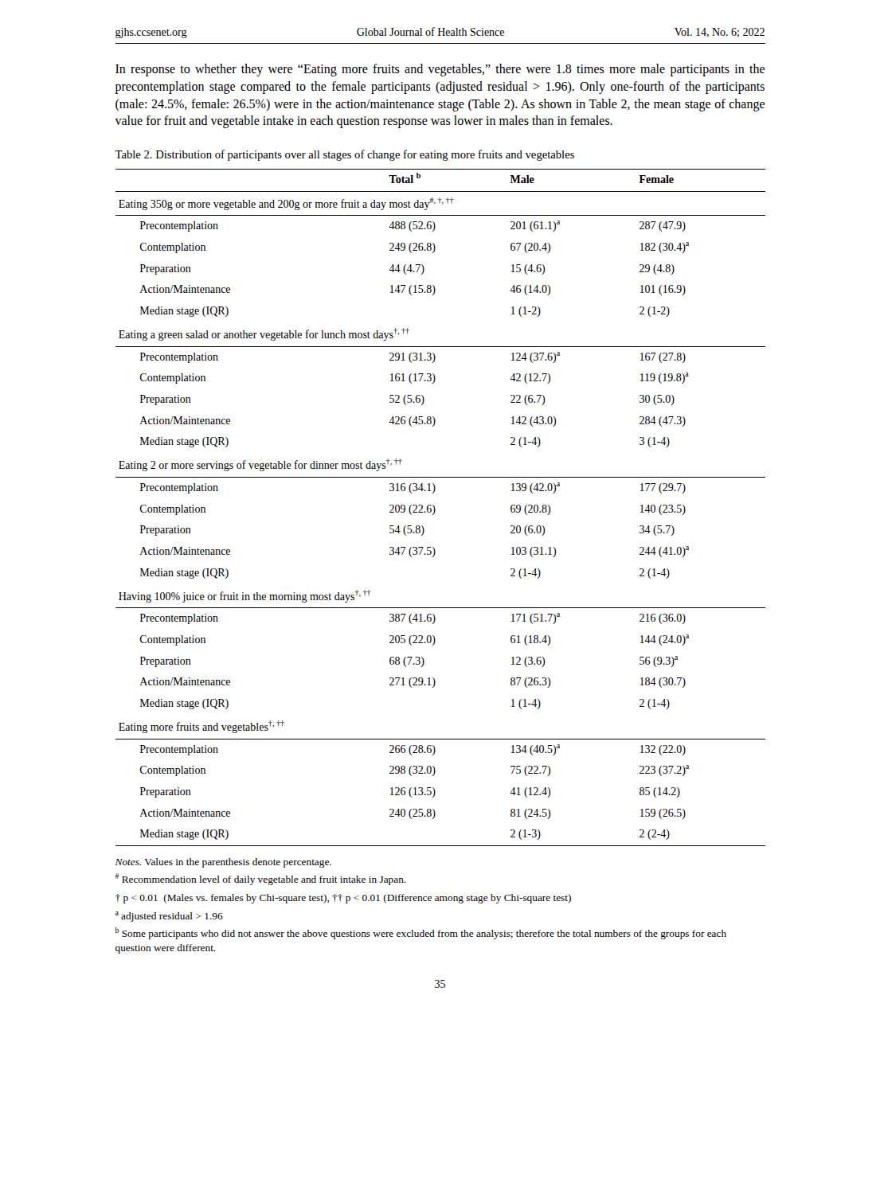gjhs.ccsenet.org Global Journal of Health Science Vol. 14, No. 6; 2022
In response to whether they were “Eating more fruits and vegetables,” there were 1.8 times more male participants in the precontemplation stage compared to the female participants (adjusted residual > 1.96). Only one-fourth of the participants (male: 24.5%, female: 26.5%) were in the action/maintenance stage (Table 2). As shown in Table 2, the mean stage of change value for fruit and vegetable intake in each question response was lower in males than in females.
Table 2. Distribution of participants over all stages of change for eating more fruits and vegetables
| | Total b | Male | Female |
| --- | --- | --- | --- |
| Eating 350g or more vegetable and 200g or more fruit a day most day #, †, †† |
| Precontemplation | 488 (52.6) | 201 (61.1) a | 287 (47.9) |
| Contemplation | 249 (26.8) | 67 (20.4) | 182 (30.4) a |
| Preparation | 44 (4.7) | 15 (4.6) | 29 (4.8) |
| Action/Maintenance | 147 (15.8) | 46 (14.0) | 101 (16.9) |
| Median stage (IQR) | | 1 (1-2) | 2 (1-2) |
| Eating a green salad or another vegetable for lunch most days †, †† |
| Precontemplation | 291 (31.3) | 124 (37.6) a | 167 (27.8) |
| Contemplation | 161 (17.3) | 42 (12.7) | 119 (19.8) a |
| Preparation | 52 (5.6) | 22 (6.7) | 30 (5.0) |
| Action/Maintenance | 426 (45.8) | 142 (43.0) | 284 (47.3) |
| Median stage (IQR) | | 2 (1-4) | 3 (1-4) |
| Eating 2 or more servings of vegetable for dinner most days †, †† |
| Precontemplation | 316 (34.1) | 139 (42.0) a | 177 (29.7) |
| Contemplation | 209 (22.6) | 69 (20.8) | 140 (23.5) |
| Preparation | 54 (5.8) | 20 (6.0) | 34 (5.7) |
| Action/Maintenance | 347 (37.5) | 103 (31.1) | 244 (41.0) a |
| Median stage (IQR) | | 2 (1-4) | 2 (1-4) |
| Having 100% juice or fruit in the morning most days †, †† |
| Precontemplation | 387 (41.6) | 171 (51.7) a | 216 (36.0) |
| Contemplation | 205 (22.0) | 61 (18.4) | 144 (24.0) a |
| Preparation | 68 (7.3) | 12 (3.6) | 56 (9.3) a |
| Action/Maintenance | 271 (29.1) | 87 (26.3) | 184 (30.7) |
| Median stage (IQR) | | 1 (1-4) | 2 (1-4) |
| Eating more fruits and vegetables †, †† |
| Precontemplation | 266 (28.6) | 134 (40.5) a | 132 (22.0) |
| Contemplation | 298 (32.0) | 75 (22.7) | 223 (37.2) a |
| Preparation | 126 (13.5) | 41 (12.4) | 85 (14.2) |
| Action/Maintenance | 240 (25.8) | 81 (24.5) | 159 (26.5) |
| Median stage (IQR) | | 2 (1-3) | 2 (2-4) |
Notes. Values in the parenthesis denote percentage.
# Recommendation level of daily vegetable and fruit intake in Japan.
† p < 0.01 (Males vs. females by Chi-square test), †† p < 0.01 (Difference among stage by Chi-square test)
a adjusted residual > 1.96
b Some participants who did not answer the above questions were excluded from the analysis; therefore the total numbers of the groups for each question were different.
35